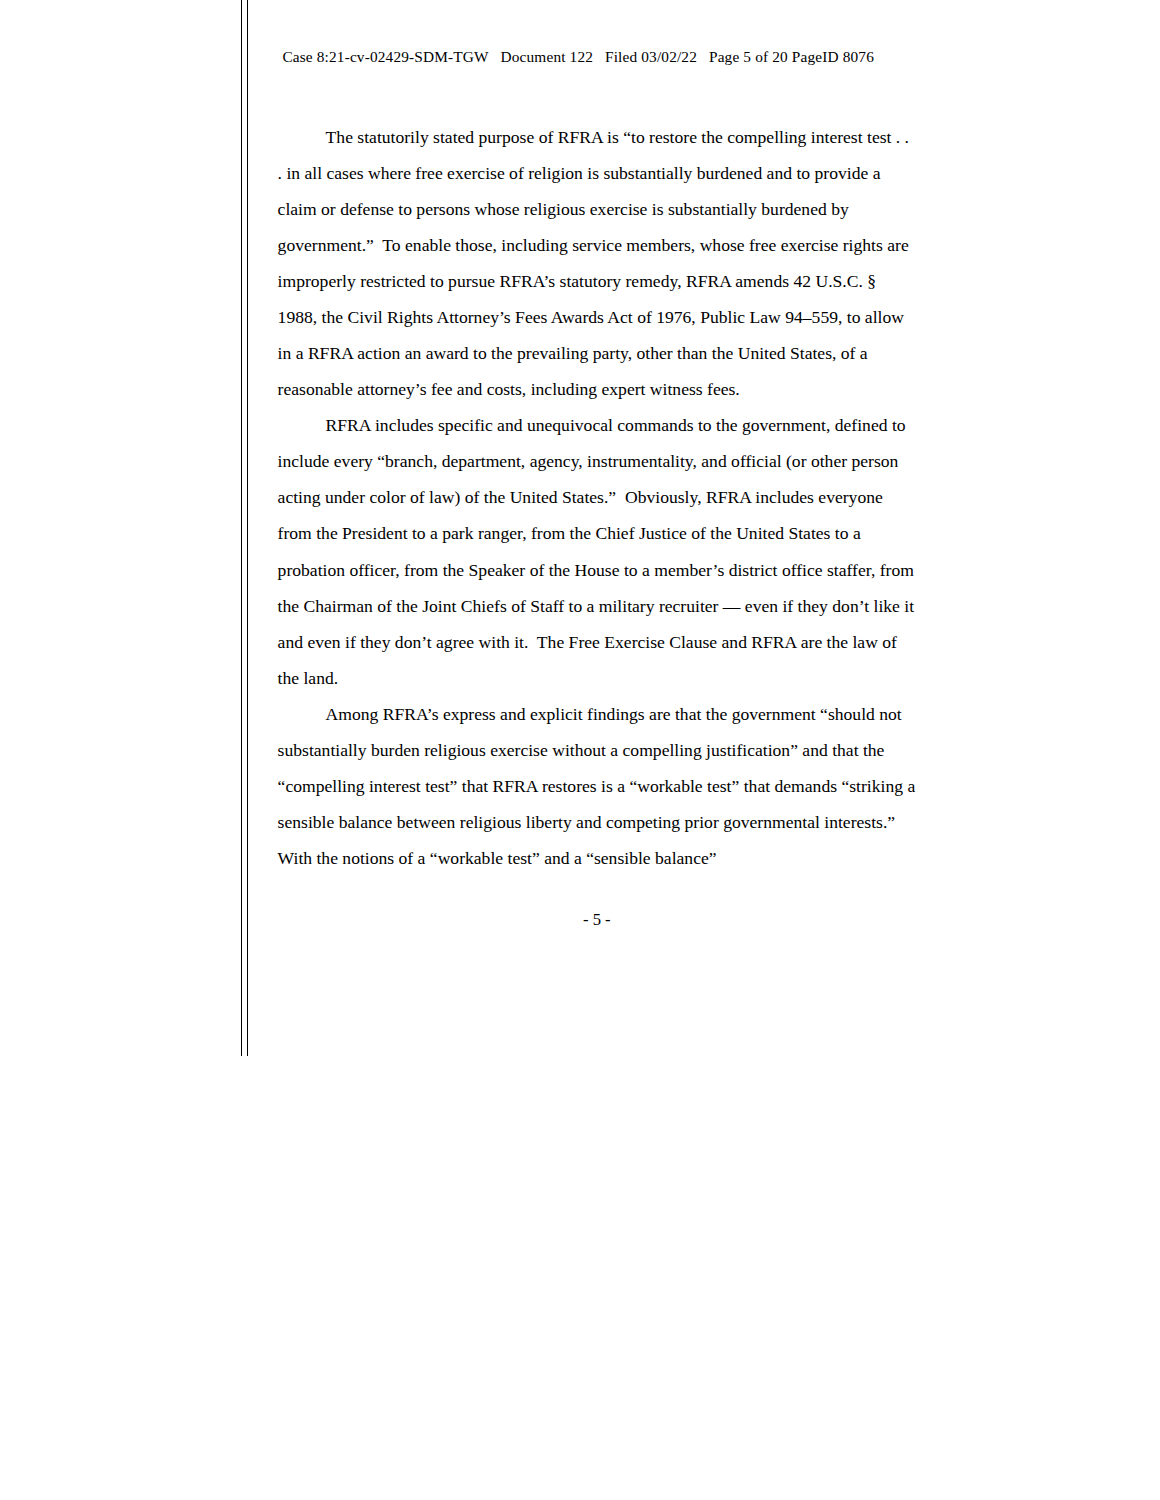Case 8:21-cv-02429-SDM-TGW Document 122 Filed 03/02/22 Page 5 of 20 PageID 8076
The statutorily stated purpose of RFRA is “to restore the compelling interest test . . . in all cases where free exercise of religion is substantially burdened and to provide a claim or defense to persons whose religious exercise is substantially burdened by government.” To enable those, including service members, whose free exercise rights are improperly restricted to pursue RFRA’s statutory remedy, RFRA amends 42 U.S.C. § 1988, the Civil Rights Attorney’s Fees Awards Act of 1976, Public Law 94–559, to allow in a RFRA action an award to the prevailing party, other than the United States, of a reasonable attorney’s fee and costs, including expert witness fees.
RFRA includes specific and unequivocal commands to the government, defined to include every “branch, department, agency, instrumentality, and official (or other person acting under color of law) of the United States.” Obviously, RFRA includes everyone from the President to a park ranger, from the Chief Justice of the United States to a probation officer, from the Speaker of the House to a member’s district office staffer, from the Chairman of the Joint Chiefs of Staff to a military recruiter — even if they don’t like it and even if they don’t agree with it. The Free Exercise Clause and RFRA are the law of the land.
Among RFRA’s express and explicit findings are that the government “should not substantially burden religious exercise without a compelling justification” and that the “compelling interest test” that RFRA restores is a “workable test” that demands “striking a sensible balance between religious liberty and competing prior governmental interests.” With the notions of a “workable test” and a “sensible balance”
- 5 -